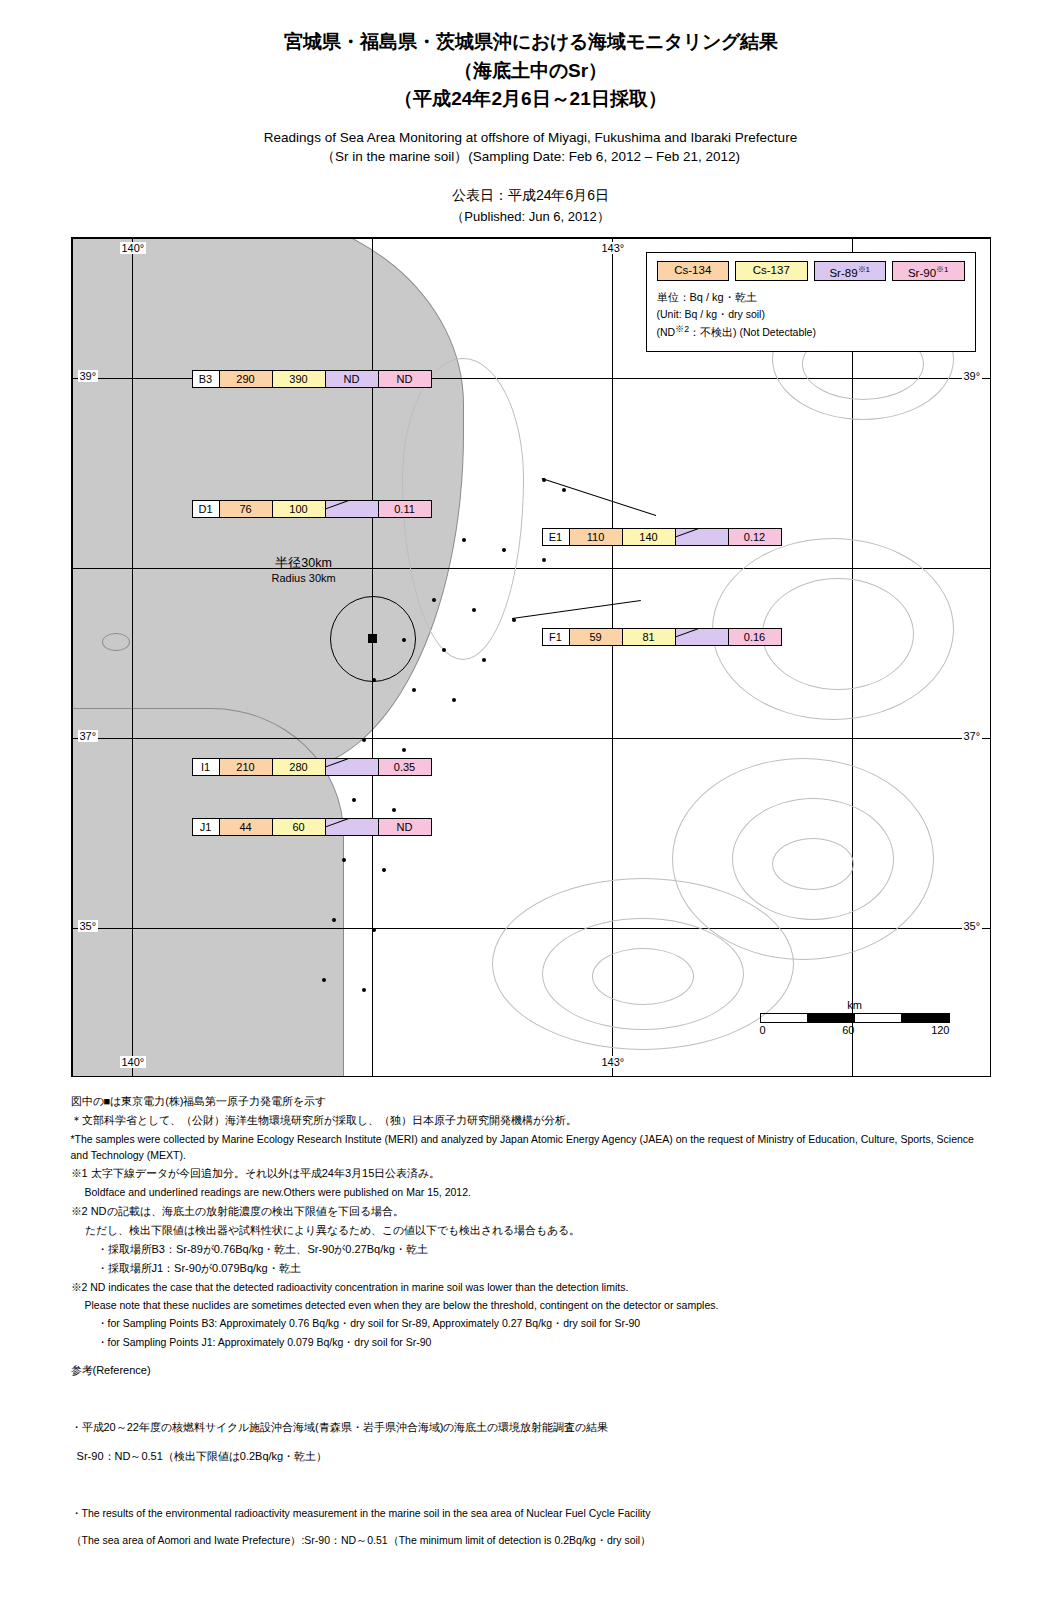宮城県・福島県・茨城県沖における海域モニタリング結果
（海底土中のSr）
（平成24年2月6日～21日採取）
Readings of Sea Area Monitoring at offshore of Miyagi, Fukushima and Ibaraki Prefecture
（Sr in the marine soil）(Sampling Date: Feb 6, 2012 – Feb 21, 2012)
公表日：平成24年6月6日
（Published: Jun 6, 2012）
140°
143°
140°
143°
39°
39°
37°
37°
35°
35°
Cs-134
Cs-137
Sr-89※1
Sr-90※1
単位：Bq / kg・乾土
(Unit: Bq / kg・dry soil)
(ND※2：不検出) (Not Detectable)
半径30km
Radius 30km
B3
290
390
ND
ND
D1
76
100
0.11
E1
110
140
0.12
F1
59
81
0.16
I1
210
280
0.35
J1
44
60
ND
km
060120
図中の■は東京電力(株)福島第一原子力発電所を示す
＊文部科学省として、（公財）海洋生物環境研究所が採取し、（独）日本原子力研究開発機構が分析。
*The samples were collected by Marine Ecology Research Institute (MERI) and analyzed by Japan Atomic Energy Agency (JAEA) on the request of Ministry of Education, Culture, Sports, Science and Technology (MEXT).
※1 太字下線データが今回追加分。それ以外は平成24年3月15日公表済み。
Boldface and underlined readings are new.Others were published on Mar 15, 2012.
※2 NDの記載は、海底土の放射能濃度の検出下限値を下回る場合。
ただし、検出下限値は検出器や試料性状により異なるため、この値以下でも検出される場合もある。
・採取場所B3：Sr-89が0.76Bq/kg・乾土、Sr-90が0.27Bq/kg・乾土
・採取場所J1：Sr-90が0.079Bq/kg・乾土
※2 ND indicates the case that the detected radioactivity concentration in marine soil was lower than the detection limits.
Please note that these nuclides are sometimes detected even when they are below the threshold, contingent on the detector or samples.
・for Sampling Points B3: Approximately 0.76 Bq/kg・dry soil for Sr-89, Approximately 0.27 Bq/kg・dry soil for Sr-90
・for Sampling Points J1: Approximately 0.079 Bq/kg・dry soil for Sr-90
参考(Reference)
・平成20～22年度の核燃料サイクル施設沖合海域(青森県・岩手県沖合海域)の海底土の環境放射能調査の結果
Sr-90：ND～0.51（検出下限値は0.2Bq/kg・乾土）
・The results of the environmental radioactivity measurement in the marine soil in the sea area of Nuclear Fuel Cycle Facility
（The sea area of Aomori and Iwate Prefecture）:Sr-90：ND～0.51（The minimum limit of detection is 0.2Bq/kg・dry soil）